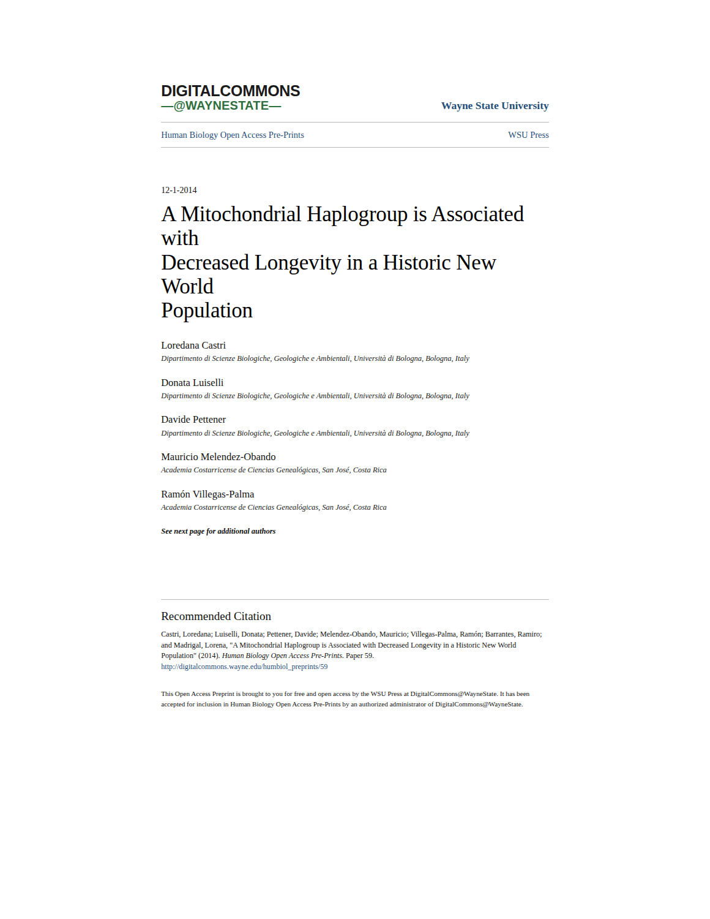DIGITALCOMMONS
—@WAYNESTATE—
Wayne State University
Human Biology Open Access Pre-Prints
WSU Press
12-1-2014
A Mitochondrial Haplogroup is Associated with
Decreased Longevity in a Historic New World
Population
Loredana Castri
Dipartimento di Scienze Biologiche, Geologiche e Ambientali, Università di Bologna, Bologna, Italy
Donata Luiselli
Dipartimento di Scienze Biologiche, Geologiche e Ambientali, Università di Bologna, Bologna, Italy
Davide Pettener
Dipartimento di Scienze Biologiche, Geologiche e Ambientali, Università di Bologna, Bologna, Italy
Mauricio Melendez-Obando
Academia Costarricense de Ciencias Genealógicas, San José, Costa Rica
Ramón Villegas-Palma
Academia Costarricense de Ciencias Genealógicas, San José, Costa Rica
See next page for additional authors
Recommended Citation
Castri, Loredana; Luiselli, Donata; Pettener, Davide; Melendez-Obando, Mauricio; Villegas-Palma, Ramón; Barrantes, Ramiro; and Madrigal, Lorena, "A Mitochondrial Haplogroup is Associated with Decreased Longevity in a Historic New World Population" (2014). Human Biology Open Access Pre-Prints. Paper 59.
http://digitalcommons.wayne.edu/humbiol_preprints/59
This Open Access Preprint is brought to you for free and open access by the WSU Press at DigitalCommons@WayneState. It has been accepted for inclusion in Human Biology Open Access Pre-Prints by an authorized administrator of DigitalCommons@WayneState.